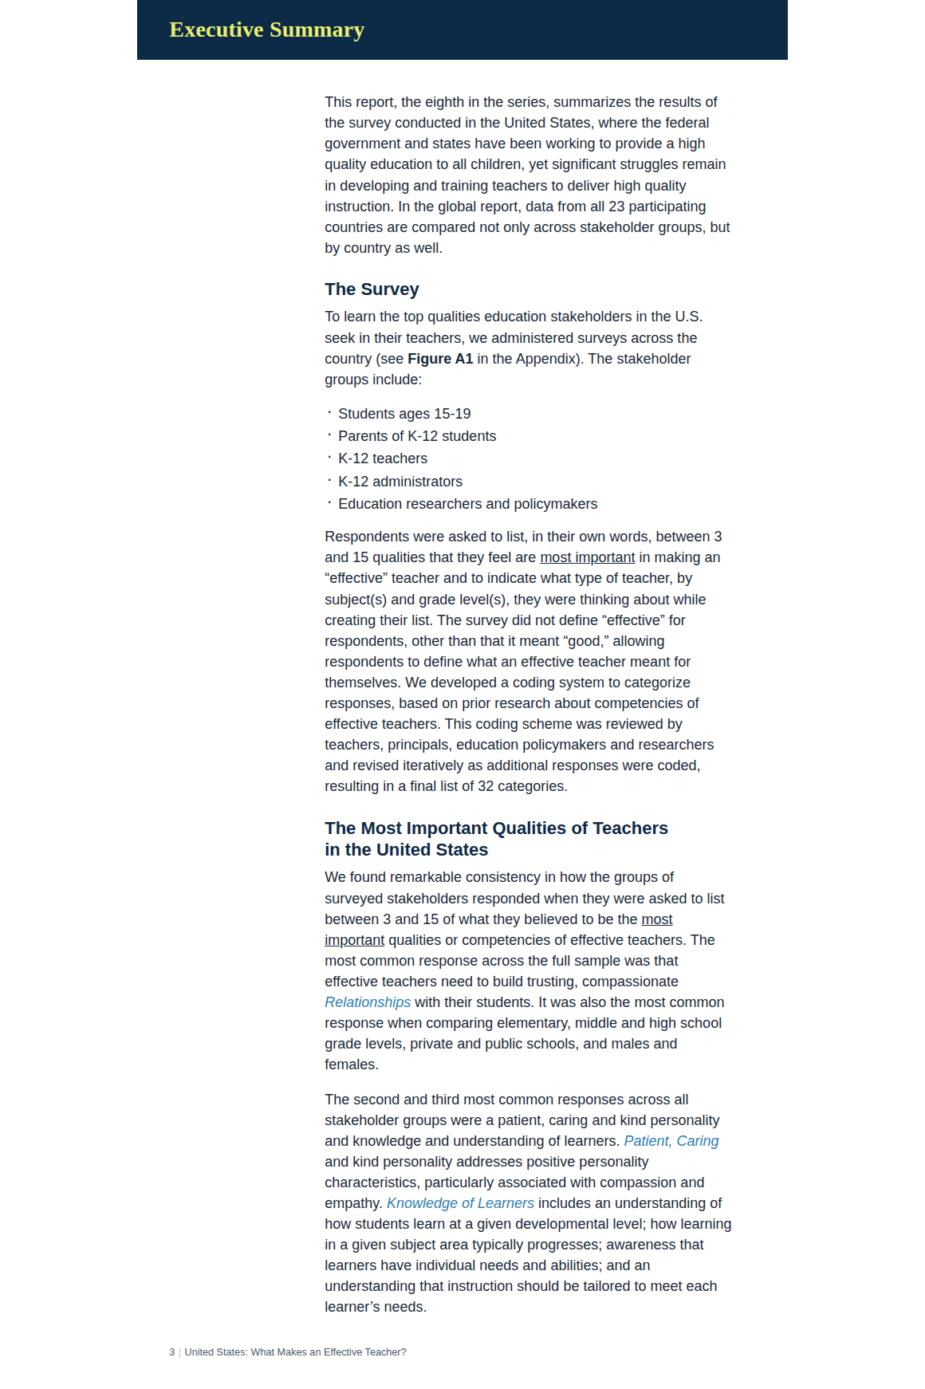Executive Summary
This report, the eighth in the series, summarizes the results of the survey conducted in the United States, where the federal government and states have been working to provide a high quality education to all children, yet significant struggles remain in developing and training teachers to deliver high quality instruction. In the global report, data from all 23 participating countries are compared not only across stakeholder groups, but by country as well.
The Survey
To learn the top qualities education stakeholders in the U.S. seek in their teachers, we administered surveys across the country (see Figure A1 in the Appendix). The stakeholder groups include:
Students ages 15-19
Parents of K-12 students
K-12 teachers
K-12 administrators
Education researchers and policymakers
Respondents were asked to list, in their own words, between 3 and 15 qualities that they feel are most important in making an “effective” teacher and to indicate what type of teacher, by subject(s) and grade level(s), they were thinking about while creating their list. The survey did not define “effective” for respondents, other than that it meant “good,” allowing respondents to define what an effective teacher meant for themselves. We developed a coding system to categorize responses, based on prior research about competencies of effective teachers. This coding scheme was reviewed by teachers, principals, education policymakers and researchers and revised iteratively as additional responses were coded, resulting in a final list of 32 categories.
The Most Important Qualities of Teachers
in the United States
We found remarkable consistency in how the groups of surveyed stakeholders responded when they were asked to list between 3 and 15 of what they believed to be the most important qualities or competencies of effective teachers. The most common response across the full sample was that effective teachers need to build trusting, compassionate Relationships with their students. It was also the most common response when comparing elementary, middle and high school grade levels, private and public schools, and males and females.
The second and third most common responses across all stakeholder groups were a patient, caring and kind personality and knowledge and understanding of learners. Patient, Caring and kind personality addresses positive personality characteristics, particularly associated with compassion and empathy. Knowledge of Learners includes an understanding of how students learn at a given developmental level; how learning in a given subject area typically progresses; awareness that learners have individual needs and abilities; and an understanding that instruction should be tailored to meet each learner’s needs.
3|United States: What Makes an Effective Teacher?